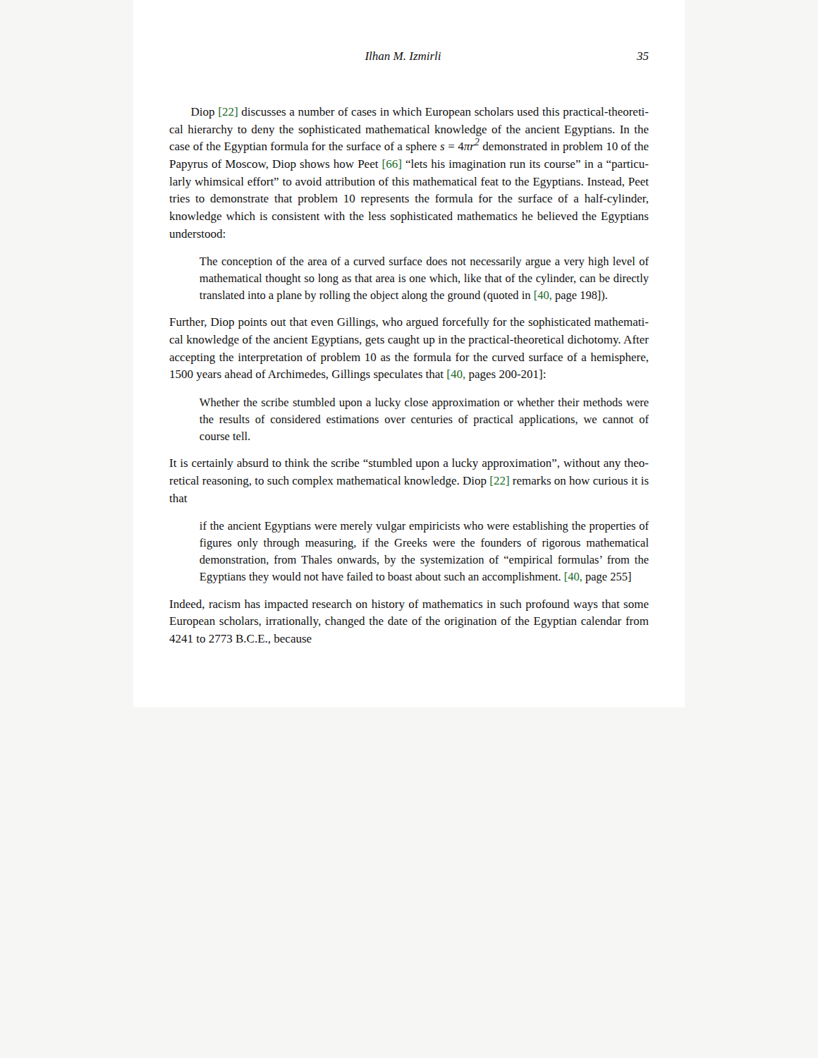Ilhan M. Izmirli 35
Diop [22] discusses a number of cases in which European scholars used this practical-theoretical hierarchy to deny the sophisticated mathematical knowledge of the ancient Egyptians. In the case of the Egyptian formula for the surface of a sphere s = 4πr2 demonstrated in problem 10 of the Papyrus of Moscow, Diop shows how Peet [66] “lets his imagination run its course” in a “particularly whimsical effort” to avoid attribution of this mathematical feat to the Egyptians. Instead, Peet tries to demonstrate that problem 10 represents the formula for the surface of a half-cylinder, knowledge which is consistent with the less sophisticated mathematics he believed the Egyptians understood:
The conception of the area of a curved surface does not necessarily argue a very high level of mathematical thought so long as that area is one which, like that of the cylinder, can be directly translated into a plane by rolling the object along the ground (quoted in [40, page 198]).
Further, Diop points out that even Gillings, who argued forcefully for the sophisticated mathematical knowledge of the ancient Egyptians, gets caught up in the practical-theoretical dichotomy. After accepting the interpretation of problem 10 as the formula for the curved surface of a hemisphere, 1500 years ahead of Archimedes, Gillings speculates that [40, pages 200-201]:
Whether the scribe stumbled upon a lucky close approximation or whether their methods were the results of considered estimations over centuries of practical applications, we cannot of course tell.
It is certainly absurd to think the scribe “stumbled upon a lucky approximation”, without any theoretical reasoning, to such complex mathematical knowledge. Diop [22] remarks on how curious it is that
if the ancient Egyptians were merely vulgar empiricists who were establishing the properties of figures only through measuring, if the Greeks were the founders of rigorous mathematical demonstration, from Thales onwards, by the systemization of “empirical formulas’ from the Egyptians they would not have failed to boast about such an accomplishment. [40, page 255]
Indeed, racism has impacted research on history of mathematics in such profound ways that some European scholars, irrationally, changed the date of the origination of the Egyptian calendar from 4241 to 2773 B.C.E., because